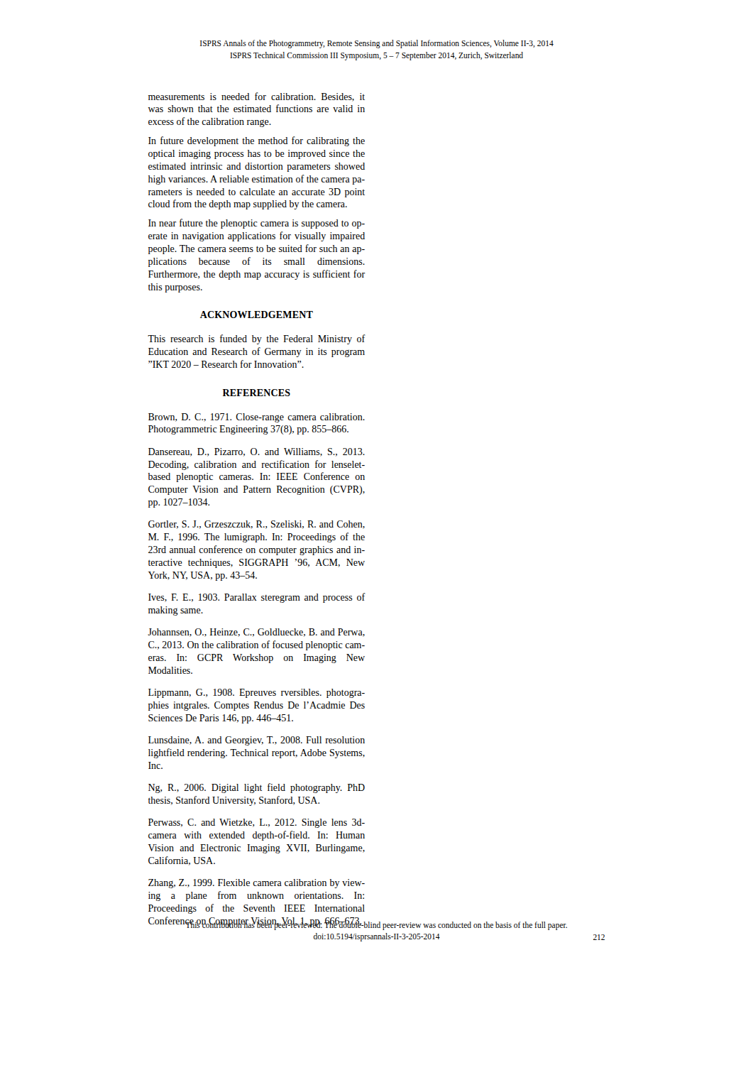ISPRS Annals of the Photogrammetry, Remote Sensing and Spatial Information Sciences, Volume II-3, 2014
ISPRS Technical Commission III Symposium, 5 – 7 September 2014, Zurich, Switzerland
measurements is needed for calibration. Besides, it was shown that the estimated functions are valid in excess of the calibration range.
In future development the method for calibrating the optical imaging process has to be improved since the estimated intrinsic and distortion parameters showed high variances. A reliable estimation of the camera parameters is needed to calculate an accurate 3D point cloud from the depth map supplied by the camera.
In near future the plenoptic camera is supposed to operate in navigation applications for visually impaired people. The camera seems to be suited for such an applications because of its small dimensions. Furthermore, the depth map accuracy is sufficient for this purposes.
ACKNOWLEDGEMENT
This research is funded by the Federal Ministry of Education and Research of Germany in its program ”IKT 2020 – Research for Innovation”.
REFERENCES
Brown, D. C., 1971. Close-range camera calibration. Photogrammetric Engineering 37(8), pp. 855–866.
Dansereau, D., Pizarro, O. and Williams, S., 2013. Decoding, calibration and rectification for lenselet-based plenoptic cameras. In: IEEE Conference on Computer Vision and Pattern Recognition (CVPR), pp. 1027–1034.
Gortler, S. J., Grzeszczuk, R., Szeliski, R. and Cohen, M. F., 1996. The lumigraph. In: Proceedings of the 23rd annual conference on computer graphics and interactive techniques, SIGGRAPH ’96, ACM, New York, NY, USA, pp. 43–54.
Ives, F. E., 1903. Parallax steregram and process of making same.
Johannsen, O., Heinze, C., Goldluecke, B. and Perwa, C., 2013. On the calibration of focused plenoptic cameras. In: GCPR Workshop on Imaging New Modalities.
Lippmann, G., 1908. Epreuves rversibles. photographies intgrales. Comptes Rendus De l’Acadmie Des Sciences De Paris 146, pp. 446–451.
Lunsdaine, A. and Georgiev, T., 2008. Full resolution lightfield rendering. Technical report, Adobe Systems, Inc.
Ng, R., 2006. Digital light field photography. PhD thesis, Stanford University, Stanford, USA.
Perwass, C. and Wietzke, L., 2012. Single lens 3d-camera with extended depth-of-field. In: Human Vision and Electronic Imaging XVII, Burlingame, California, USA.
Zhang, Z., 1999. Flexible camera calibration by viewing a plane from unknown orientations. In: Proceedings of the Seventh IEEE International Conference on Computer Vision, Vol. 1, pp. 666–673.
This contribution has been peer-reviewed. The double-blind peer-review was conducted on the basis of the full paper. doi:10.5194/isprsannals-II-3-205-2014
212